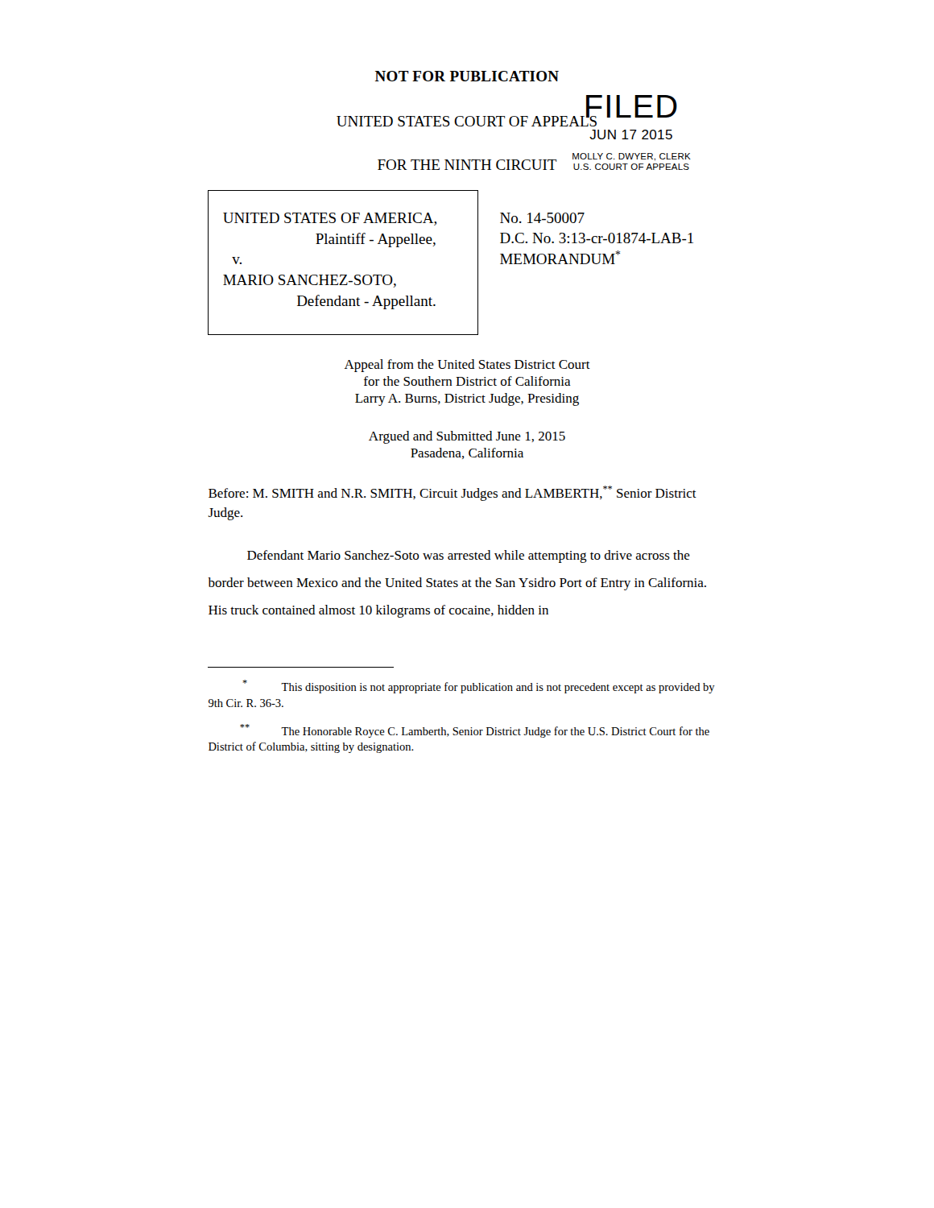FILED
JUN 17 2015
MOLLY C. DWYER, CLERK
U.S. COURT OF APPEALS
NOT FOR PUBLICATION
UNITED STATES COURT OF APPEALS
FOR THE NINTH CIRCUIT
| UNITED STATES OF AMERICA, Plaintiff - Appellee, v. MARIO SANCHEZ-SOTO, Defendant - Appellant. | No. 14-50007 D.C. No. 3:13-cr-01874-LAB-1 MEMORANDUM * |
Appeal from the United States District Court
for the Southern District of California
Larry A. Burns, District Judge, Presiding
Argued and Submitted June 1, 2015
Pasadena, California
Before: M. SMITH and N.R. SMITH, Circuit Judges and LAMBERTH,** Senior District Judge.
Defendant Mario Sanchez-Soto was arrested while attempting to drive across the border between Mexico and the United States at the San Ysidro Port of Entry in California. His truck contained almost 10 kilograms of cocaine, hidden in
*This disposition is not appropriate for publication and is not precedent except as provided by 9th Cir. R. 36-3.
**The Honorable Royce C. Lamberth, Senior District Judge for the U.S. District Court for the District of Columbia, sitting by designation.